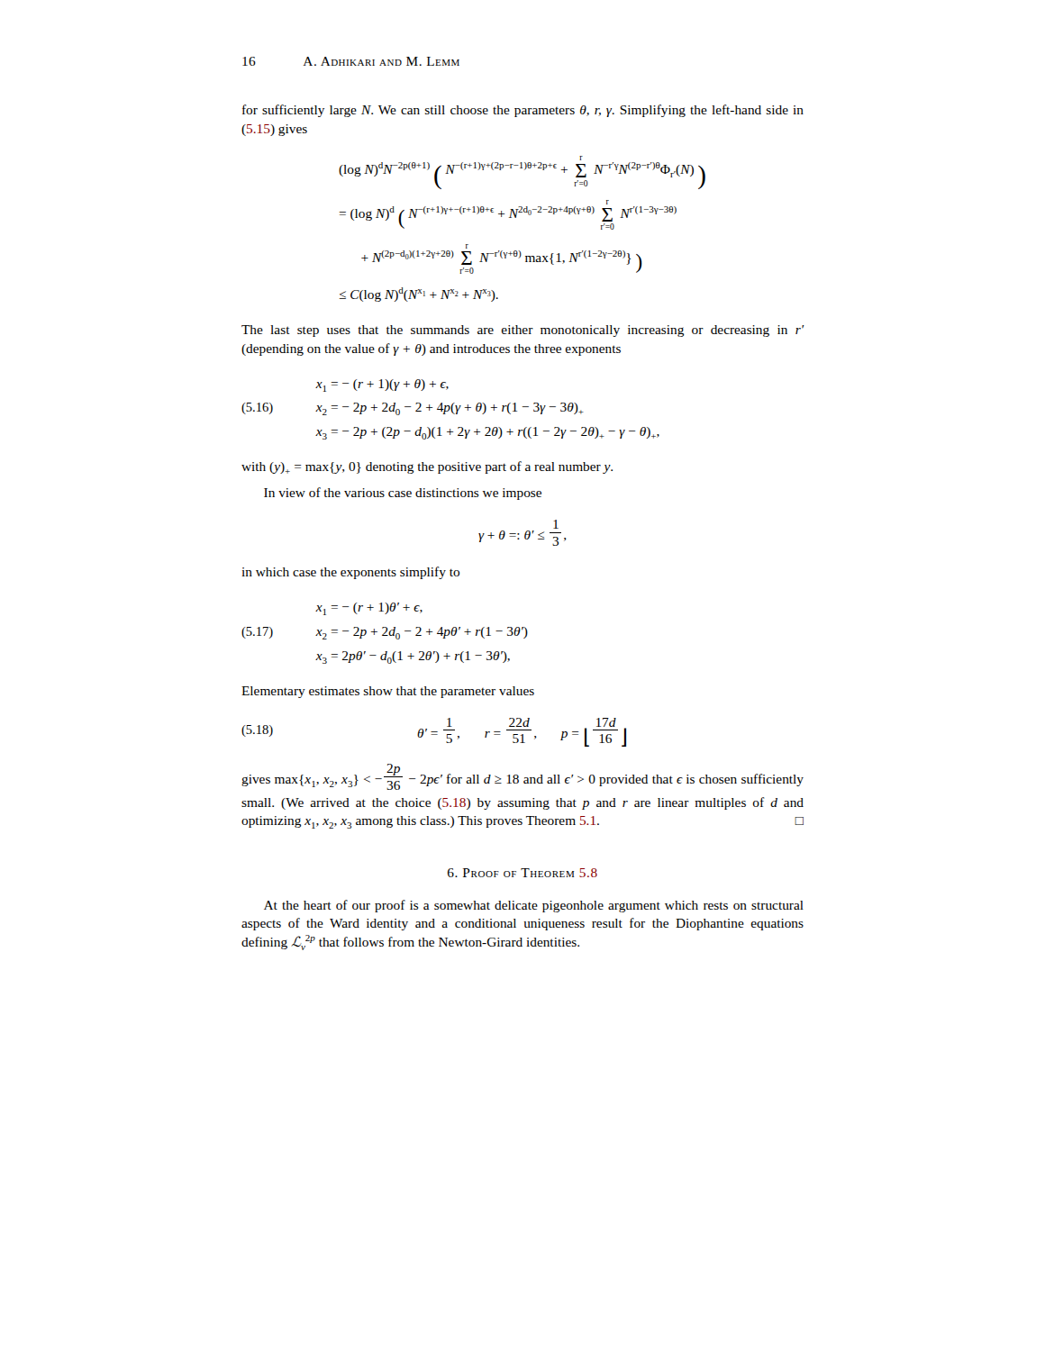16 A. Adhikari and M. Lemm
for sufficiently large N. We can still choose the parameters θ, r, γ. Simplifying the left-hand side in (5.15) gives
(log N)dN−2p(θ+1) ( N−(r+1)γ+(2p−r−1)θ+2p+ϵ + rΣr′=0 N−r′γN(2p−r′)θΦr′(N) ) = (log N)d ( N−(r+1)γ+−(r+1)θ+ϵ + N2d0−2−2p+4p(γ+θ) rΣr′=0 Nr′(1−3γ−3θ) + N(2p−d0)(1+2γ+2θ) rΣr′=0 N−r′(γ+θ) max{1, Nr′(1−2γ−2θ)} ) ≤ C(log N)d(Nx1 + Nx2 + Nx3).
The last step uses that the summands are either monotonically increasing or decreasing in r′ (depending on the value of γ + θ) and introduces the three exponents
x1 = − (r + 1)(γ + θ) + ϵ,
(5.16)
x2 = − 2p + 2d0 − 2 + 4p(γ + θ) + r(1 − 3γ − 3θ)+
x3 = − 2p + (2p − d0)(1 + 2γ + 2θ) + r((1 − 2γ − 2θ)+ − γ − θ)+,
with (y)+ = max{y, 0} denoting the positive part of a real number y.
In view of the various case distinctions we impose
γ + θ =: θ′ ≤ 13,
in which case the exponents simplify to
x1 = − (r + 1)θ′ + ϵ,
(5.17)
x2 = − 2p + 2d0 − 2 + 4pθ′ + r(1 − 3θ′)
x3 = 2pθ′ − d0(1 + 2θ′) + r(1 − 3θ′),
Elementary estimates show that the parameter values
(5.18)
θ′ = 15, r = 22d 51, p = ⌊17d 16⌋
gives max{x1, x2, x3} < −2p 36 − 2pϵ′ for all d ≥ 18 and all ϵ′ > 0 provided that ϵ is chosen sufficiently small. (We arrived at the choice (5.18) by assuming that p and r are linear multiples of d and optimizing x1, x2, x3 among this class.) This proves Theorem 5.1.□
6. Proof of Theorem 5.8
At the heart of our proof is a somewhat delicate pigeonhole argument which rests on structural aspects of the Ward identity and a conditional uniqueness result for the Diophantine equations defining ℒv2p that follows from the Newton-Girard identities.